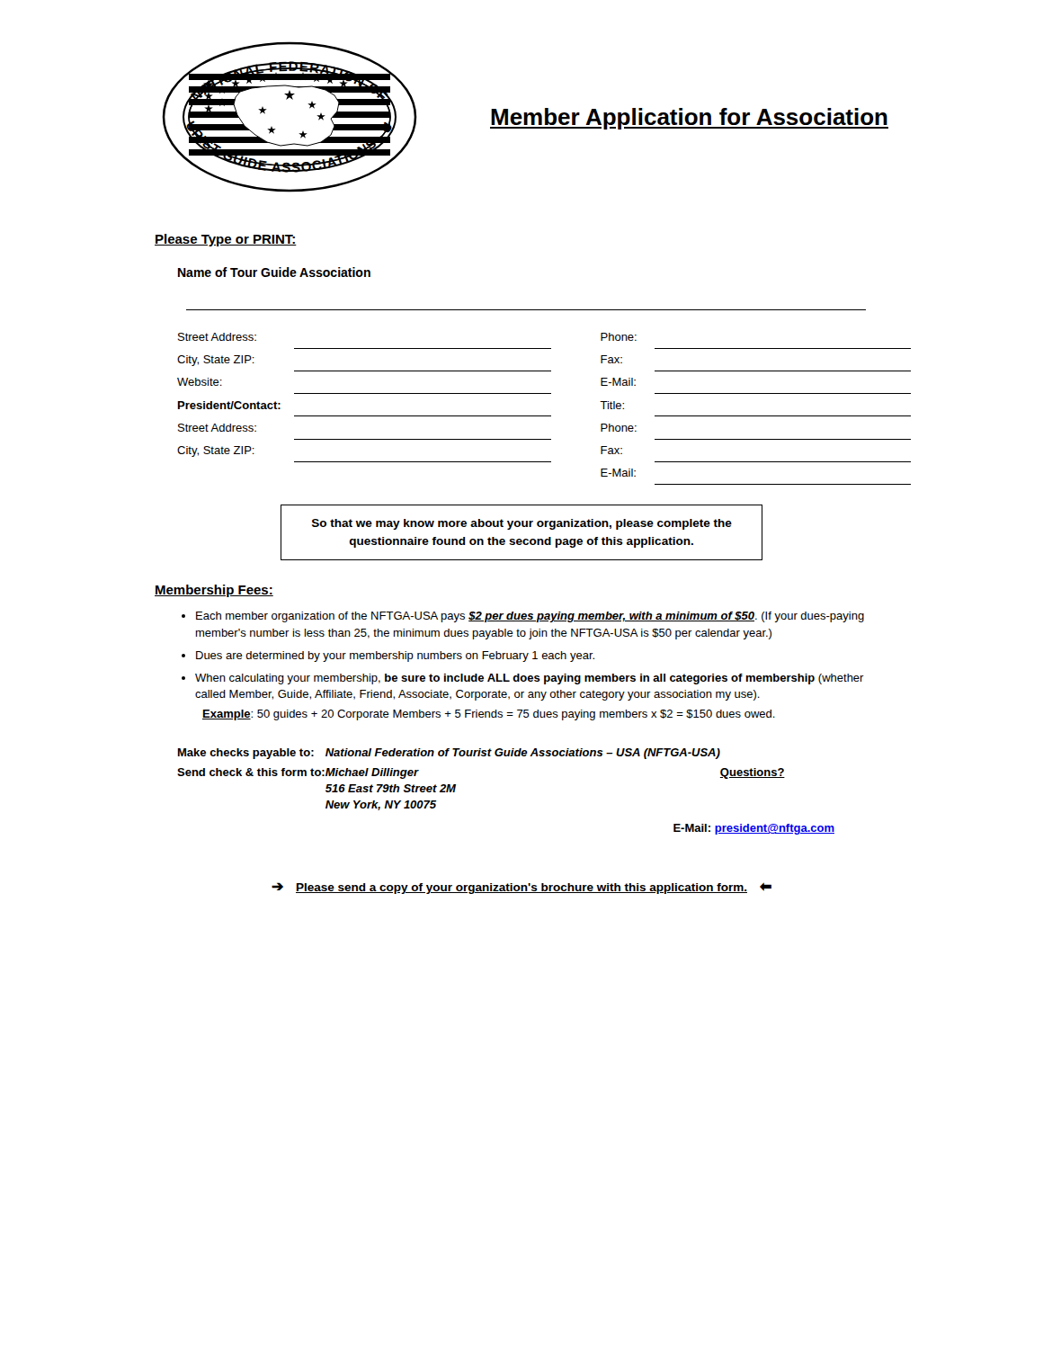NATIONAL FEDERATION OF TOURIST GUIDE ASSOCIATIONS - USA
Member Application for Association
Please Type or PRINT:
Name of Tour Guide Association
| Street Address: | | | Phone: | |
| City, State ZIP: | | | Fax: | |
| Website: | | | E-Mail: | |
| President/Contact: | | | Title: | |
| Street Address: | | | Phone: | |
| City, State ZIP: | | | Fax: | |
| | | | E-Mail: | |
So that we may know more about your organization, please complete the questionnaire found on the second page of this application.
Membership Fees:
Each member organization of the NFTGA-USA pays $2 per dues paying member, with a minimum of $50. (If your dues-paying member's number is less than 25, the minimum dues payable to join the NFTGA-USA is $50 per calendar year.)
Dues are determined by your membership numbers on February 1 each year.
When calculating your membership, be sure to include ALL does paying members in all categories of membership (whether called Member, Guide, Affiliate, Friend, Associate, Corporate, or any other category your association my use). Example: 50 guides + 20 Corporate Members + 5 Friends = 75 dues paying members x $2 = $150 dues owed.
| Make checks payable to: | National Federation of Tourist Guide Associations – USA (NFTGA-USA) |
| Send check & this form to: | Michael Dillinger 516 East 79th Street 2M New York, NY 10075 | Questions? |
E-Mail: president@nftga.com
➔Please send a copy of your organization's brochure with this application form.⬅